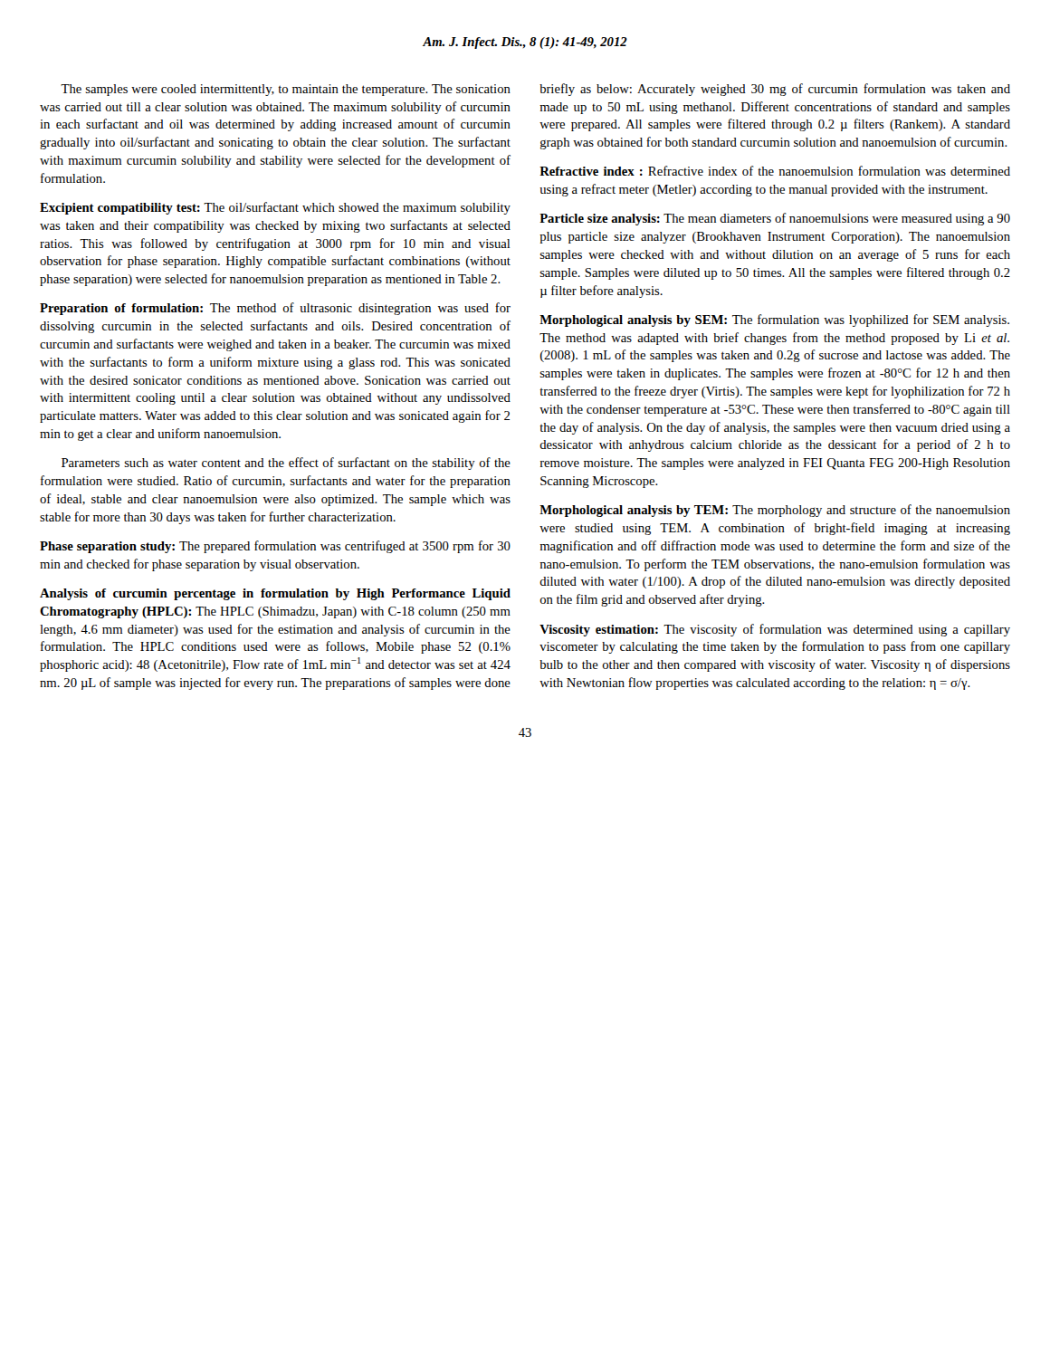Am. J. Infect. Dis., 8 (1): 41-49, 2012
The samples were cooled intermittently, to maintain the temperature. The sonication was carried out till a clear solution was obtained. The maximum solubility of curcumin in each surfactant and oil was determined by adding increased amount of curcumin gradually into oil/surfactant and sonicating to obtain the clear solution. The surfactant with maximum curcumin solubility and stability were selected for the development of formulation.
Excipient compatibility test: The oil/surfactant which showed the maximum solubility was taken and their compatibility was checked by mixing two surfactants at selected ratios. This was followed by centrifugation at 3000 rpm for 10 min and visual observation for phase separation. Highly compatible surfactant combinations (without phase separation) were selected for nanoemulsion preparation as mentioned in Table 2.
Preparation of formulation: The method of ultrasonic disintegration was used for dissolving curcumin in the selected surfactants and oils. Desired concentration of curcumin and surfactants were weighed and taken in a beaker. The curcumin was mixed with the surfactants to form a uniform mixture using a glass rod. This was sonicated with the desired sonicator conditions as mentioned above. Sonication was carried out with intermittent cooling until a clear solution was obtained without any undissolved particulate matters. Water was added to this clear solution and was sonicated again for 2 min to get a clear and uniform nanoemulsion.
Parameters such as water content and the effect of surfactant on the stability of the formulation were studied. Ratio of curcumin, surfactants and water for the preparation of ideal, stable and clear nanoemulsion were also optimized. The sample which was stable for more than 30 days was taken for further characterization.
Phase separation study: The prepared formulation was centrifuged at 3500 rpm for 30 min and checked for phase separation by visual observation.
Analysis of curcumin percentage in formulation by High Performance Liquid Chromatography (HPLC): The HPLC (Shimadzu, Japan) with C-18 column (250 mm length, 4.6 mm diameter) was used for the estimation and analysis of curcumin in the formulation. The HPLC conditions used were as follows, Mobile phase 52 (0.1% phosphoric acid): 48 (Acetonitrile), Flow rate of 1mL min−1 and detector was set at 424 nm. 20 µL of sample was injected for every run. The preparations of samples were done briefly as below: Accurately weighed 30 mg of curcumin formulation was taken and made up to 50 mL using methanol. Different concentrations of standard and samples were prepared. All samples were filtered through 0.2 µ filters (Rankem). A standard graph was obtained for both standard curcumin solution and nanoemulsion of curcumin.
Refractive index : Refractive index of the nanoemulsion formulation was determined using a refract meter (Metler) according to the manual provided with the instrument.
Particle size analysis: The mean diameters of nanoemulsions were measured using a 90 plus particle size analyzer (Brookhaven Instrument Corporation). The nanoemulsion samples were checked with and without dilution on an average of 5 runs for each sample. Samples were diluted up to 50 times. All the samples were filtered through 0.2 µ filter before analysis.
Morphological analysis by SEM: The formulation was lyophilized for SEM analysis. The method was adapted with brief changes from the method proposed by Li et al. (2008). 1 mL of the samples was taken and 0.2g of sucrose and lactose was added. The samples were taken in duplicates. The samples were frozen at -80°C for 12 h and then transferred to the freeze dryer (Virtis). The samples were kept for lyophilization for 72 h with the condenser temperature at -53°C. These were then transferred to -80°C again till the day of analysis. On the day of analysis, the samples were then vacuum dried using a dessicator with anhydrous calcium chloride as the dessicant for a period of 2 h to remove moisture. The samples were analyzed in FEI Quanta FEG 200-High Resolution Scanning Microscope.
Morphological analysis by TEM: The morphology and structure of the nanoemulsion were studied using TEM. A combination of bright-field imaging at increasing magnification and off diffraction mode was used to determine the form and size of the nano-emulsion. To perform the TEM observations, the nano-emulsion formulation was diluted with water (1/100). A drop of the diluted nano-emulsion was directly deposited on the film grid and observed after drying.
Viscosity estimation: The viscosity of formulation was determined using a capillary viscometer by calculating the time taken by the formulation to pass from one capillary bulb to the other and then compared with viscosity of water. Viscosity η of dispersions with Newtonian flow properties was calculated according to the relation: η = σ/γ.
43